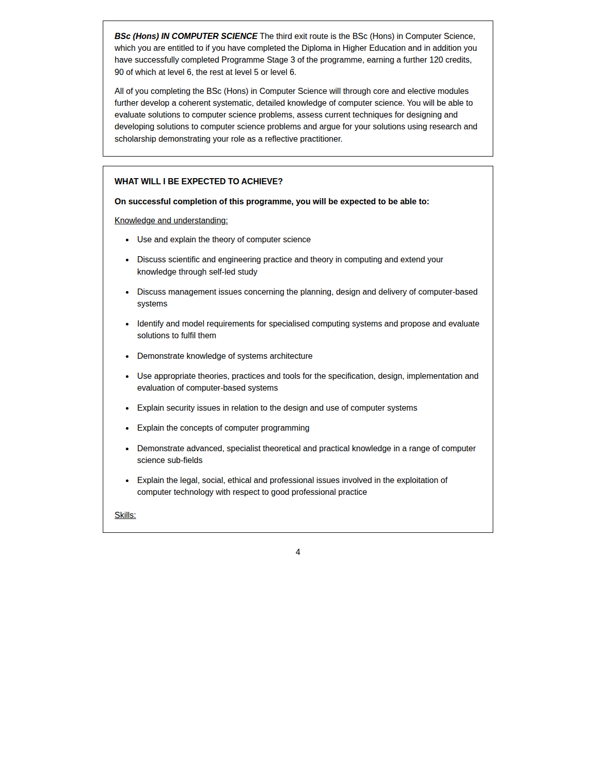BSc (Hons) IN COMPUTER SCIENCE The third exit route is the BSc (Hons) in Computer Science, which you are entitled to if you have completed the Diploma in Higher Education and in addition you have successfully completed Programme Stage 3 of the programme, earning a further 120 credits, 90 of which at level 6, the rest at level 5 or level 6.
All of you completing the BSc (Hons) in Computer Science will through core and elective modules further develop a coherent systematic, detailed knowledge of computer science. You will be able to evaluate solutions to computer science problems, assess current techniques for designing and developing solutions to computer science problems and argue for your solutions using research and scholarship demonstrating your role as a reflective practitioner.
What will I be expected to achieve?
On successful completion of this programme, you will be expected to be able to:
Knowledge and understanding:
Use and explain the theory of computer science
Discuss scientific and engineering practice and theory in computing and extend your knowledge through self-led study
Discuss management issues concerning the planning, design and delivery of computer-based systems
Identify and model requirements for specialised computing systems and propose and evaluate solutions to fulfil them
Demonstrate knowledge of systems architecture
Use appropriate theories, practices and tools for the specification, design, implementation and evaluation of computer-based systems
Explain security issues in relation to the design and use of computer systems
Explain the concepts of computer programming
Demonstrate advanced, specialist theoretical and practical knowledge in a range of computer science sub-fields
Explain the legal, social, ethical and professional issues involved in the exploitation of computer technology with respect to good professional practice
Skills:
4